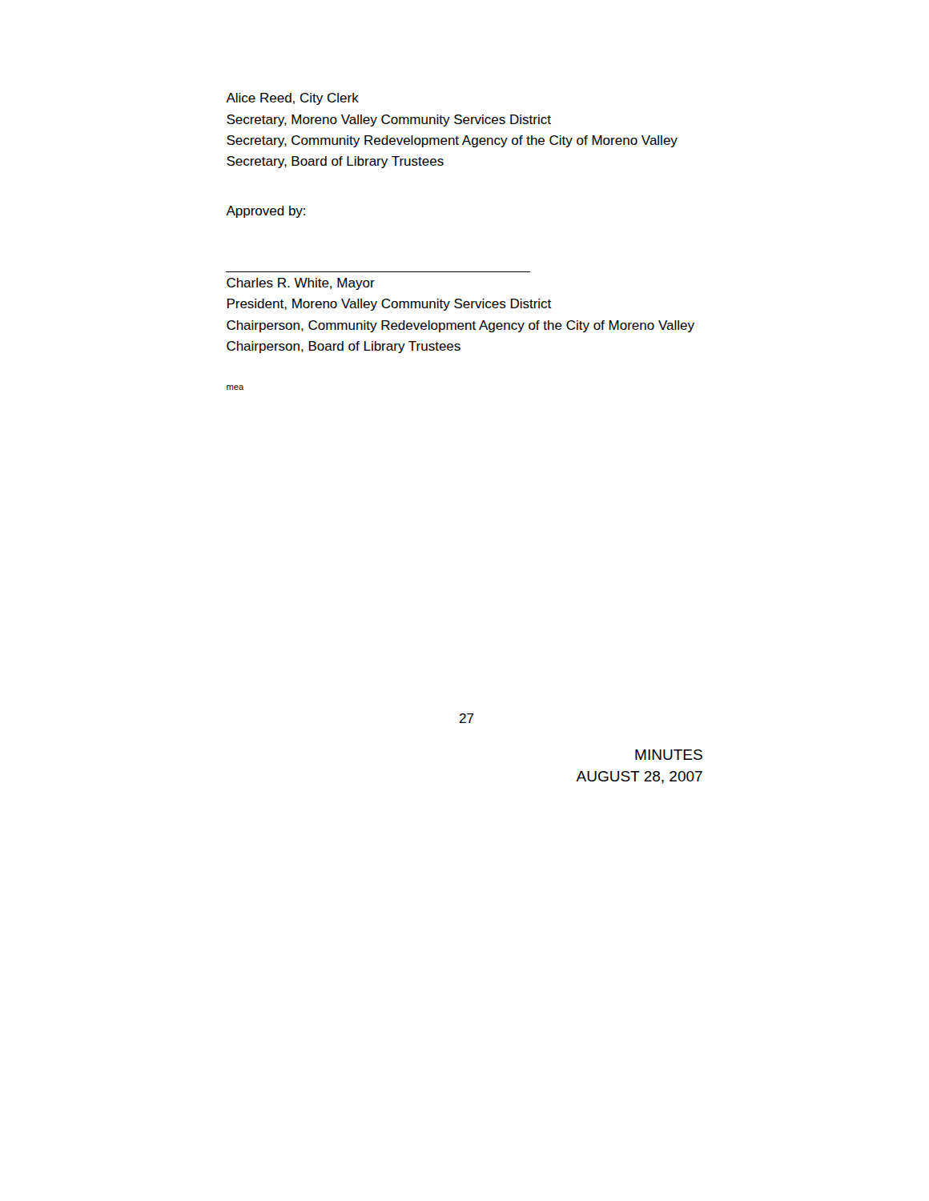Alice Reed, City Clerk
Secretary, Moreno Valley Community Services District
Secretary, Community Redevelopment Agency of the City of Moreno Valley
Secretary, Board of Library Trustees
Approved by:
Charles R. White, Mayor
President, Moreno Valley Community Services District
Chairperson, Community Redevelopment Agency of the City of Moreno Valley
Chairperson, Board of Library Trustees
mea
27
MINUTES
AUGUST 28, 2007